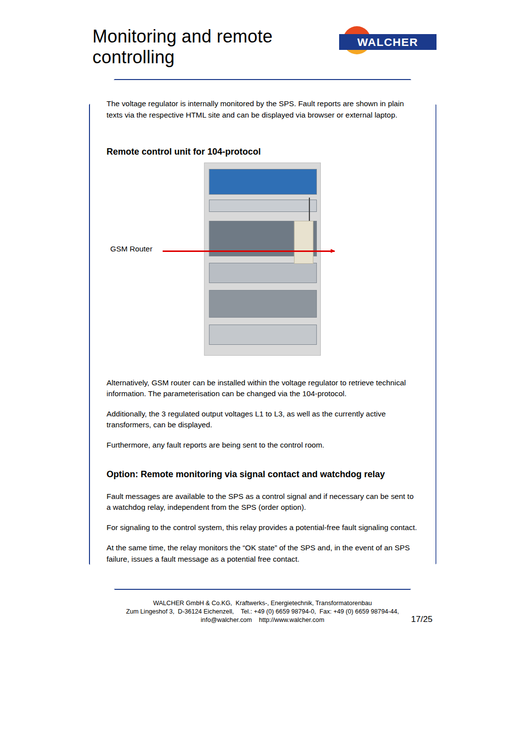Monitoring and remote controlling
WALCHER
The voltage regulator is internally monitored by the SPS. Fault reports are shown in plain texts via the respective HTML site and can be displayed via browser or external laptop.
Remote control unit for 104-protocol
GSM Router
Alternatively, GSM router can be installed within the voltage regulator to retrieve technical information. The parameterisation can be changed via the 104-protocol.
Additionally, the 3 regulated output voltages L1 to L3, as well as the currently active transformers, can be displayed.
Furthermore, any fault reports are being sent to the control room.
Option: Remote monitoring via signal contact and watchdog relay
Fault messages are available to the SPS as a control signal and if necessary can be sent to a watchdog relay, independent from the SPS (order option).
For signaling to the control system, this relay provides a potential-free fault signaling contact.
At the same time, the relay monitors the “OK state” of the SPS and, in the event of an SPS failure, issues a fault message as a potential free contact.
WALCHER GmbH & Co.KG, Kraftwerks-, Energietechnik, Transformatorenbau
Zum Lingeshof 3, D-36124 Eichenzell, Tel.: +49 (0) 6659 98794-0, Fax: +49 (0) 6659 98794-44,
info@walcher.com http://www.walcher.com
17/25